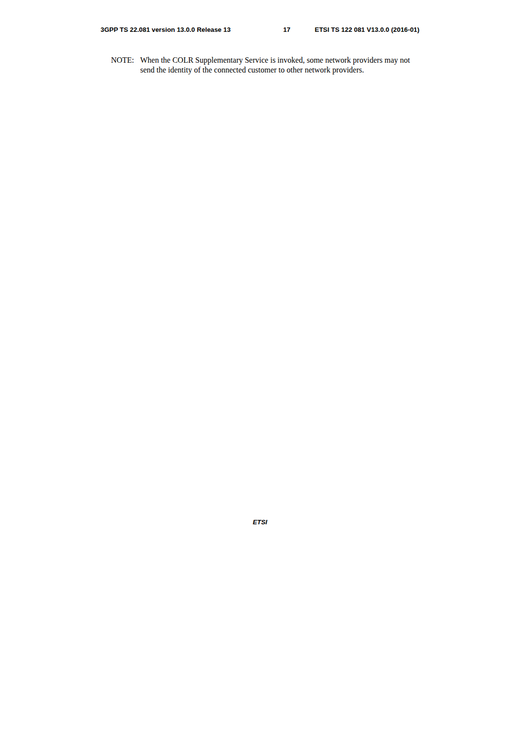3GPP TS 22.081 version 13.0.0 Release 13 17 ETSI TS 122 081 V13.0.0 (2016-01)
NOTE: When the COLR Supplementary Service is invoked, some network providers may not send the identity of the connected customer to other network providers.
ETSI